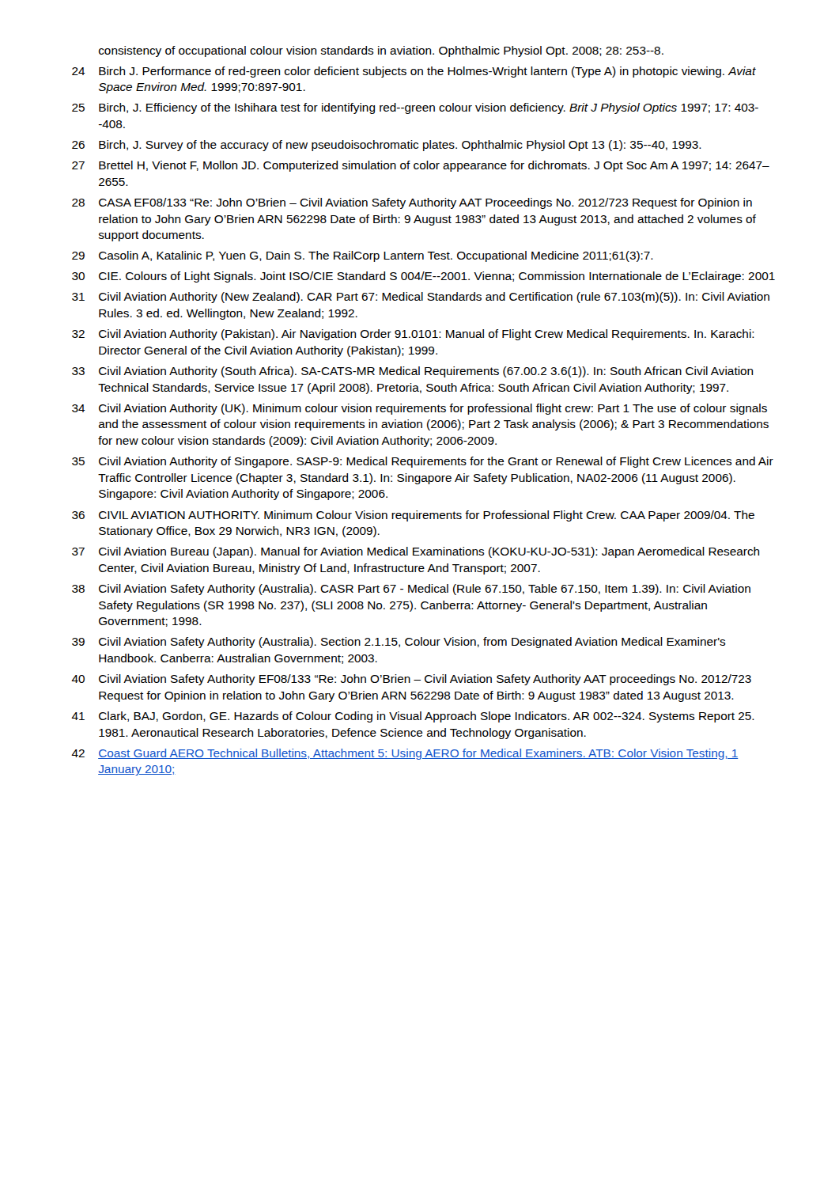consistency of occupational colour vision standards in aviation. Ophthalmic Physiol Opt. 2008; 28: 253--8.
24 Birch J. Performance of red-green color deficient subjects on the Holmes-Wright lantern (Type A) in photopic viewing. Aviat Space Environ Med. 1999;70:897-901.
25 Birch, J. Efficiency of the Ishihara test for identifying red--green colour vision deficiency. Brit J Physiol Optics 1997; 17: 403--408.
26 Birch, J. Survey of the accuracy of new pseudoisochromatic plates. Ophthalmic Physiol Opt 13 (1): 35--40, 1993.
27 Brettel H, Vienot F, Mollon JD. Computerized simulation of color appearance for dichromats. J Opt Soc Am A 1997; 14: 2647–2655.
28 CASA EF08/133 “Re: John O’Brien – Civil Aviation Safety Authority AAT Proceedings No. 2012/723 Request for Opinion in relation to John Gary O’Brien ARN 562298 Date of Birth: 9 August 1983” dated 13 August 2013, and attached 2 volumes of support documents.
29 Casolin A, Katalinic P, Yuen G, Dain S. The RailCorp Lantern Test. Occupational Medicine 2011;61(3):7.
30 CIE. Colours of Light Signals. Joint ISO/CIE Standard S 004/E--2001. Vienna; Commission Internationale de L’Eclairage: 2001
31 Civil Aviation Authority (New Zealand). CAR Part 67: Medical Standards and Certification (rule 67.103(m)(5)). In: Civil Aviation Rules. 3 ed. ed. Wellington, New Zealand; 1992.
32 Civil Aviation Authority (Pakistan). Air Navigation Order 91.0101: Manual of Flight Crew Medical Requirements. In. Karachi: Director General of the Civil Aviation Authority (Pakistan); 1999.
33 Civil Aviation Authority (South Africa). SA-CATS-MR Medical Requirements (67.00.2 3.6(1)). In: South African Civil Aviation Technical Standards, Service Issue 17 (April 2008). Pretoria, South Africa: South African Civil Aviation Authority; 1997.
34 Civil Aviation Authority (UK). Minimum colour vision requirements for professional flight crew: Part 1 The use of colour signals and the assessment of colour vision requirements in aviation (2006); Part 2 Task analysis (2006); & Part 3 Recommendations for new colour vision standards (2009): Civil Aviation Authority; 2006-2009.
35 Civil Aviation Authority of Singapore. SASP-9: Medical Requirements for the Grant or Renewal of Flight Crew Licences and Air Traffic Controller Licence (Chapter 3, Standard 3.1). In: Singapore Air Safety Publication, NA02-2006 (11 August 2006). Singapore: Civil Aviation Authority of Singapore; 2006.
36 CIVIL AVIATION AUTHORITY. Minimum Colour Vision requirements for Professional Flight Crew. CAA Paper 2009/04. The Stationary Office, Box 29 Norwich, NR3 IGN, (2009).
37 Civil Aviation Bureau (Japan). Manual for Aviation Medical Examinations (KOKU-KU-JO-531): Japan Aeromedical Research Center, Civil Aviation Bureau, Ministry Of Land, Infrastructure And Transport; 2007.
38 Civil Aviation Safety Authority (Australia). CASR Part 67 - Medical (Rule 67.150, Table 67.150, Item 1.39). In: Civil Aviation Safety Regulations (SR 1998 No. 237), (SLI 2008 No. 275). Canberra: Attorney- General's Department, Australian Government; 1998.
39 Civil Aviation Safety Authority (Australia). Section 2.1.15, Colour Vision, from Designated Aviation Medical Examiner's Handbook. Canberra: Australian Government; 2003.
40 Civil Aviation Safety Authority EF08/133 “Re: John O’Brien – Civil Aviation Safety Authority AAT proceedings No. 2012/723 Request for Opinion in relation to John Gary O’Brien ARN 562298 Date of Birth: 9 August 1983” dated 13 August 2013.
41 Clark, BAJ, Gordon, GE. Hazards of Colour Coding in Visual Approach Slope Indicators. AR 002--324. Systems Report 25. 1981. Aeronautical Research Laboratories, Defence Science and Technology Organisation.
42 Coast Guard AERO Technical Bulletins, Attachment 5: Using AERO for Medical Examiners. ATB: Color Vision Testing, 1 January 2010;